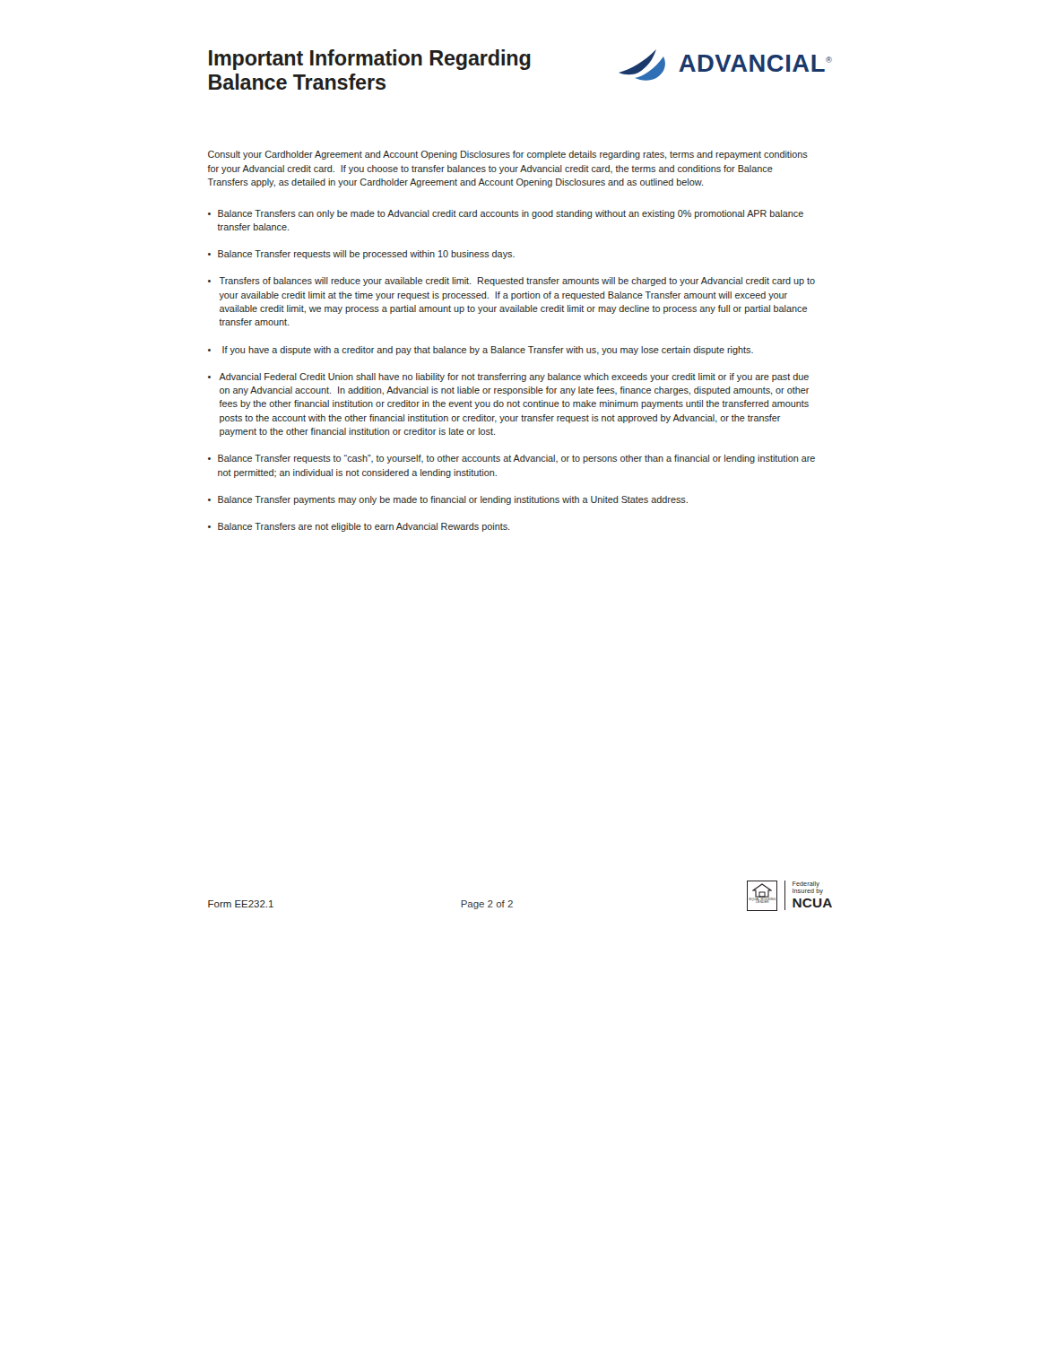Important Information Regarding Balance Transfers
ADVANCIAL®
Consult your Cardholder Agreement and Account Opening Disclosures for complete details regarding rates, terms and repayment conditions for your Advancial credit card. If you choose to transfer balances to your Advancial credit card, the terms and conditions for Balance Transfers apply, as detailed in your Cardholder Agreement and Account Opening Disclosures and as outlined below.
Balance Transfers can only be made to Advancial credit card accounts in good standing without an existing 0% promotional APR balance transfer balance.
Balance Transfer requests will be processed within 10 business days.
Transfers of balances will reduce your available credit limit. Requested transfer amounts will be charged to your Advancial credit card up to your available credit limit at the time your request is processed. If a portion of a requested Balance Transfer amount will exceed your available credit limit, we may process a partial amount up to your available credit limit or may decline to process any full or partial balance transfer amount.
If you have a dispute with a creditor and pay that balance by a Balance Transfer with us, you may lose certain dispute rights.
Advancial Federal Credit Union shall have no liability for not transferring any balance which exceeds your credit limit or if you are past due on any Advancial account. In addition, Advancial is not liable or responsible for any late fees, finance charges, disputed amounts, or other fees by the other financial institution or creditor in the event you do not continue to make minimum payments until the transferred amounts posts to the account with the other financial institution or creditor, your transfer request is not approved by Advancial, or the transfer payment to the other financial institution or creditor is late or lost.
Balance Transfer requests to “cash”, to yourself, to other accounts at Advancial, or to persons other than a financial or lending institution are not permitted; an individual is not considered a lending institution.
Balance Transfer payments may only be made to financial or lending institutions with a United States address.
Balance Transfers are not eligible to earn Advancial Rewards points.
Form EE232.1
Page 2 of 2
EQUAL HOUSING
LENDER
Federally
Insured by
NCUA